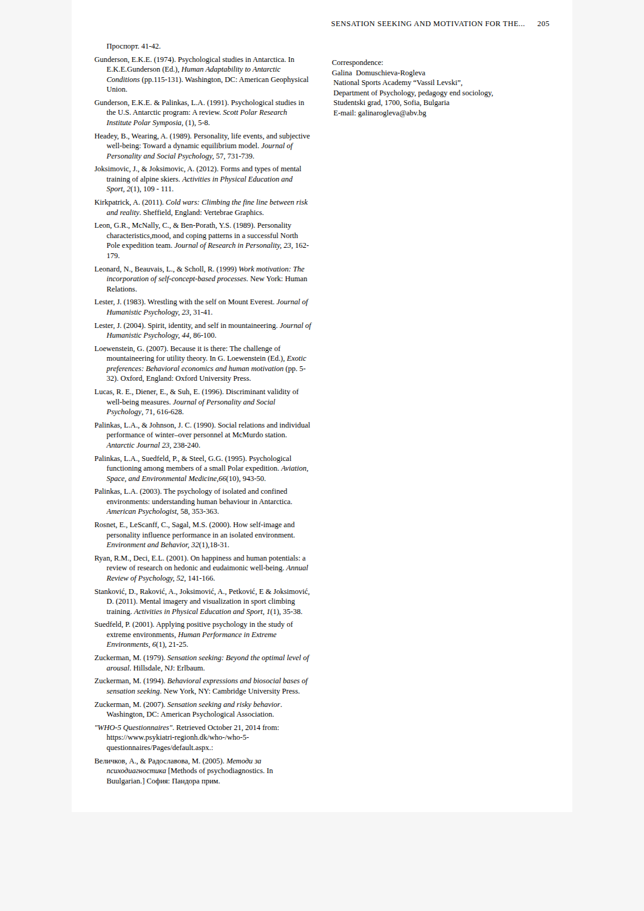SENSATION SEEKING AND MOTIVATION FOR THE...205
Проспорт. 41-42.
Gunderson, E.K.E. (1974). Psychological studies in Antarctica. In E.K.E.Gunderson (Ed.), Human Adaptability to Antarctic Conditions (pp.115-131). Washington, DC: American Geophysical Union.
Gunderson, E.K.E. & Palinkas, L.A. (1991). Psychological studies in the U.S. Antarctic program: A review. Scott Polar Research Institute Polar Symposia, (1), 5-8.
Headey, B., Wearing, A. (1989). Personality, life events, and subjective well-being: Toward a dynamic equilibrium model. Journal of Personality and Social Psychology, 57, 731-739.
Joksimovic, J., & Joksimovic, A. (2012). Forms and types of mental training of alpine skiers. Activities in Physical Education and Sport, 2(1), 109 - 111.
Kirkpatrick, A. (2011). Cold wars: Climbing the fine line between risk and reality. Sheffield, England: Vertebrae Graphics.
Leon, G.R., McNally, C., & Ben-Porath, Y.S. (1989). Personality characteristics,mood, and coping patterns in a successful North Pole expedition team. Journal of Research in Personality, 23, 162-179.
Leonard, N., Beauvais, L., & Scholl, R. (1999) Work motivation: The incorporation of self-concept-based processes. New York: Human Relations.
Lester, J. (1983). Wrestling with the self on Mount Everest. Journal of Humanistic Psychology, 23, 31-41.
Lester, J. (2004). Spirit, identity, and self in mountaineering. Journal of Humanistic Psychology, 44, 86-100.
Loewenstein, G. (2007). Because it is there: The challenge of mountaineering for utility theory. In G. Loewenstein (Ed.), Exotic preferences: Behavioral economics and human motivation (pp. 5-32). Oxford, England: Oxford University Press.
Lucas, R. E., Diener, E., & Suh, E. (1996). Discriminant validity of well-being measures. Journal of Personality and Social Psychology, 71, 616-628.
Palinkas, L.A., & Johnson, J. C. (1990). Social relations and individual performance of winter–over personnel at McMurdo station. Antarctic Journal 23, 238-240.
Palinkas, L.A., Suedfeld, P., & Steel, G.G. (1995). Psychological functioning among members of a small Polar expedition. Aviation, Space, and Environmental Medicine,66(10), 943-50.
Palinkas, L.A. (2003). The psychology of isolated and confined environments: understanding human behaviour in Antarctica. American Psychologist, 58, 353-363.
Rosnet, E., LeScanff, C., Sagal, M.S. (2000). How self-image and personality influence performance in an isolated environment. Environment and Behavior, 32(1),18-31.
Ryan, R.M., Deci, E.L. (2001). On happiness and human potentials: a review of research on hedonic and eudaimonic well-being. Annual Review of Psychology, 52, 141-166.
Stanković, D., Raković, A., Joksimović, A., Petković, E & Joksimović, D. (2011). Mental imagery and visualization in sport climbing training. Activities in Physical Education and Sport, 1(1), 35-38.
Suedfeld, P. (2001). Applying positive psychology in the study of extreme environments, Human Performance in Extreme Environments, 6(1), 21-25.
Zuckerman, M. (1979). Sensation seeking: Beyond the optimal level of arousal. Hillsdale, NJ: Erlbaum.
Zuckerman, M. (1994). Behavioral expressions and biosocial bases of sensation seeking. New York, NY: Cambridge University Press.
Zuckerman, M. (2007). Sensation seeking and risky behavior. Washington, DC: American Psychological Association.
"WHO-5 Questionnaires". Retrieved October 21, 2014 from: https://www.psykiatri-regionh.dk/who-/who-5-questionnaires/Pages/default.aspx.:
Величков, А., & Радославова, М. (2005). Методи за психодиагностика [Methods of psychodiagnostics. In Buulgarian.] София: Пандора прим.
Correspondence:
Galina Domuschieva-Rogleva
National Sports Academy “Vassil Levski”,
Department of Psychology, pedagogy end sociology,
Studentski grad, 1700, Sofia, Bulgaria
E-mail: galinarogleva@abv.bg